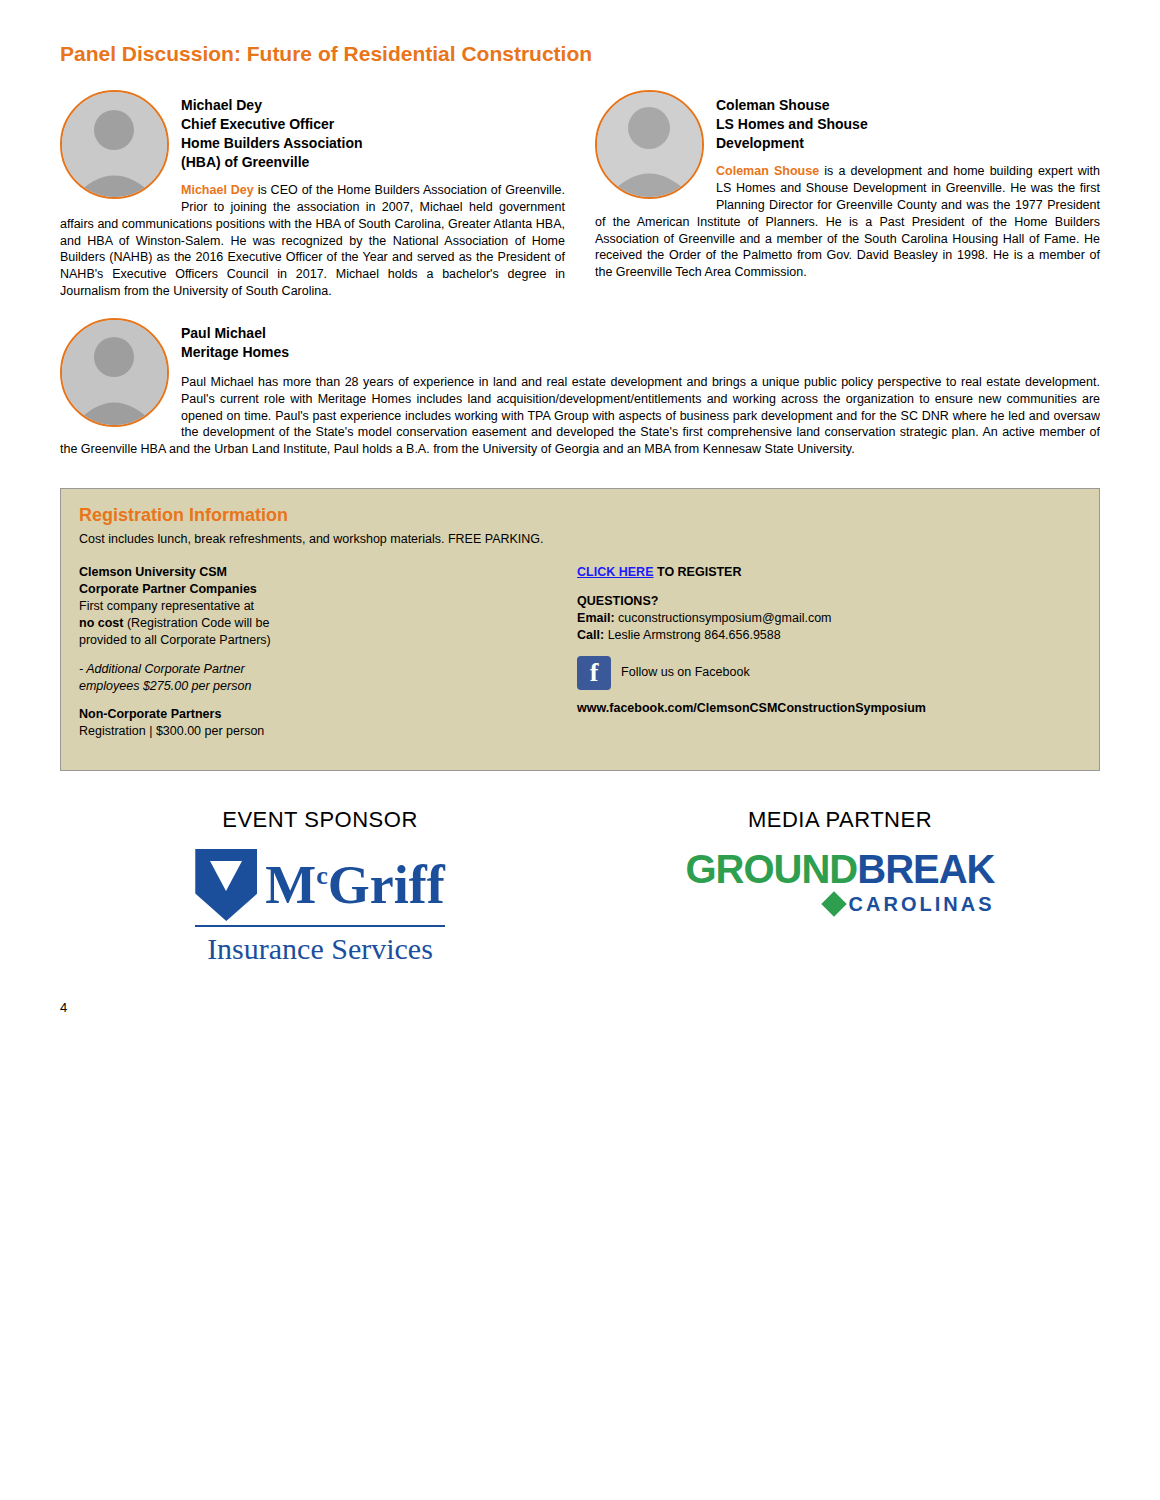Panel Discussion: Future of Residential Construction
Michael Dey
Chief Executive Officer
Home Builders Association
(HBA) of Greenville
Michael Dey is CEO of the Home Builders Association of Greenville. Prior to joining the association in 2007, Michael held government affairs and communications positions with the HBA of South Carolina, Greater Atlanta HBA, and HBA of Winston-Salem. He was recognized by the National Association of Home Builders (NAHB) as the 2016 Executive Officer of the Year and served as the President of NAHB's Executive Officers Council in 2017. Michael holds a bachelor's degree in Journalism from the University of South Carolina.
Coleman Shouse
LS Homes and Shouse
Development
Coleman Shouse is a development and home building expert with LS Homes and Shouse Development in Greenville. He was the first Planning Director for Greenville County and was the 1977 President of the American Institute of Planners. He is a Past President of the Home Builders Association of Greenville and a member of the South Carolina Housing Hall of Fame. He received the Order of the Palmetto from Gov. David Beasley in 1998. He is a member of the Greenville Tech Area Commission.
Paul Michael
Meritage Homes
Paul Michael has more than 28 years of experience in land and real estate development and brings a unique public policy perspective to real estate development. Paul's current role with Meritage Homes includes land acquisition/development/entitlements and working across the organization to ensure new communities are opened on time. Paul's past experience includes working with TPA Group with aspects of business park development and for the SC DNR where he led and oversaw the development of the State's model conservation easement and developed the State's first comprehensive land conservation strategic plan. An active member of the Greenville HBA and the Urban Land Institute, Paul holds a B.A. from the University of Georgia and an MBA from Kennesaw State University.
Registration Information
Cost includes lunch, break refreshments, and workshop materials. FREE PARKING.
Clemson University CSM
Corporate Partner Companies
First company representative at
no cost (Registration Code will be
provided to all Corporate Partners)
- Additional Corporate Partner
employees $275.00 per person
Non-Corporate Partners
Registration | $300.00 per person
CLICK HERE TO REGISTER
QUESTIONS?
Email: cuconstructionsymposium@gmail.com
Call: Leslie Armstrong 864.656.9588
f
Follow us on Facebook
www.facebook.com/ClemsonCSMConstructionSymposium
EVENT SPONSOR
McGriff
Insurance Services
MEDIA PARTNER
GROUND BREAK
CAROLINAS
4